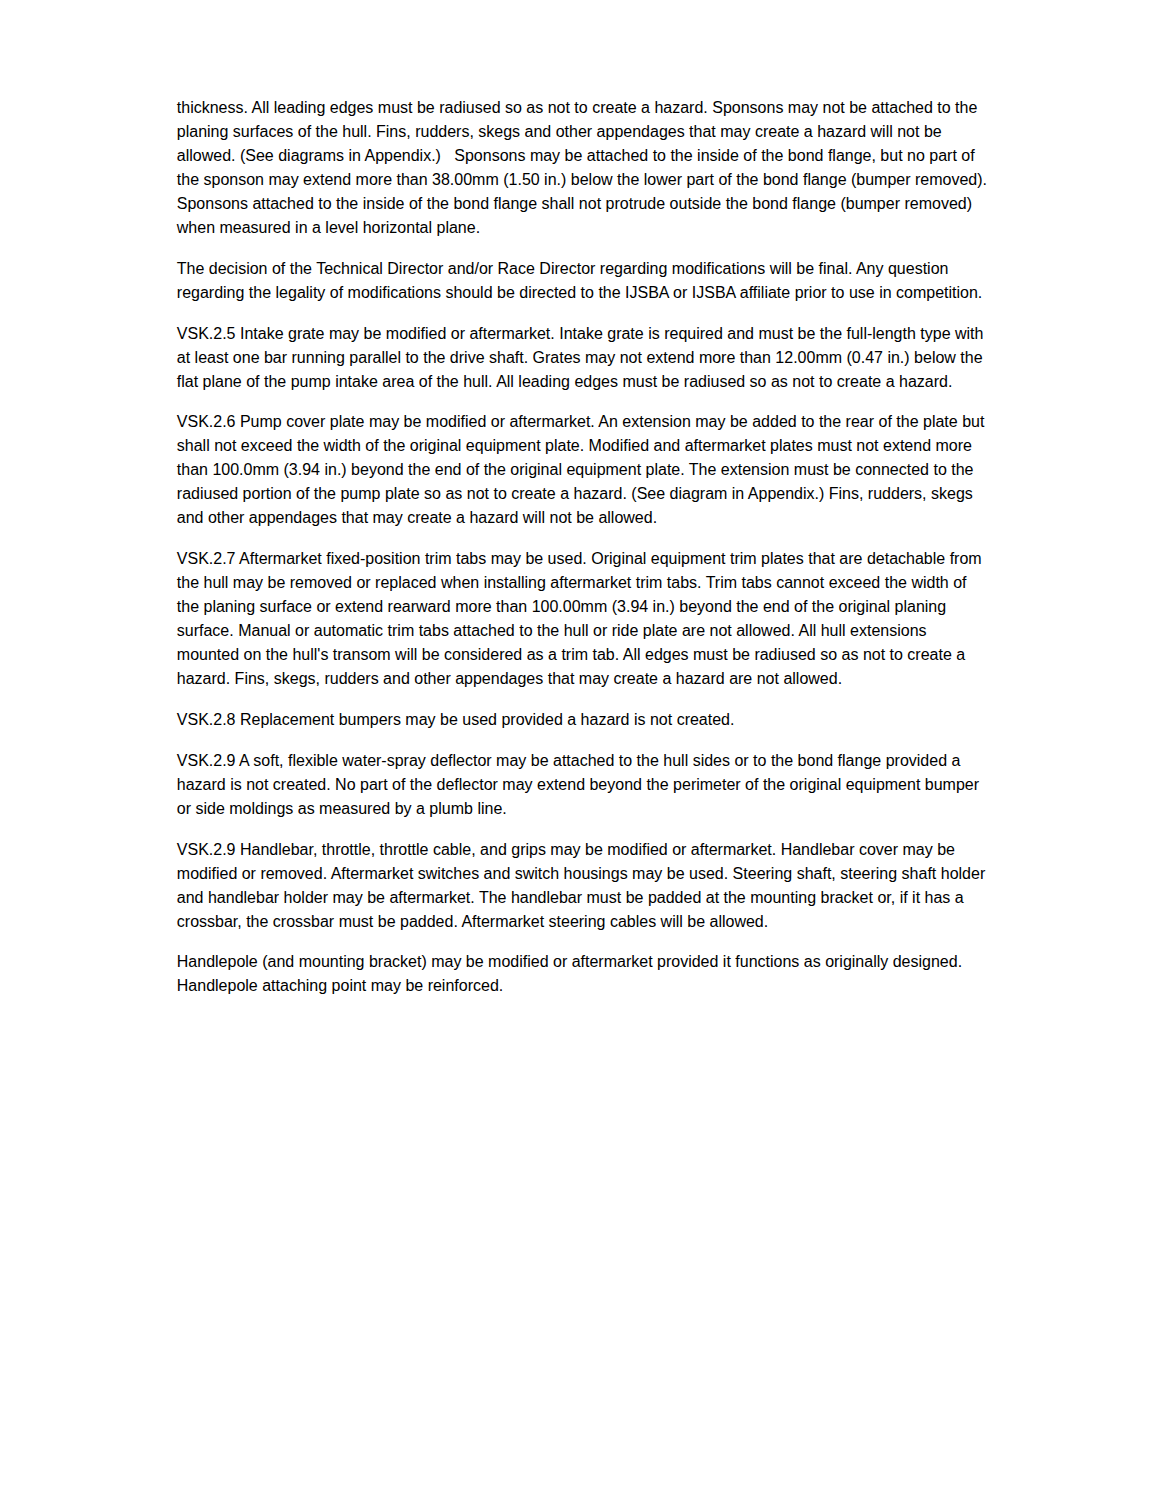thickness. All leading edges must be radiused so as not to create a hazard. Sponsons may not be attached to the planing surfaces of the hull. Fins, rudders, skegs and other appendages that may create a hazard will not be allowed. (See diagrams in Appendix.) Sponsons may be attached to the inside of the bond flange, but no part of the sponson may extend more than 38.00mm (1.50 in.) below the lower part of the bond flange (bumper removed). Sponsons attached to the inside of the bond flange shall not protrude outside the bond flange (bumper removed) when measured in a level horizontal plane.
The decision of the Technical Director and/or Race Director regarding modifications will be final. Any question regarding the legality of modifications should be directed to the IJSBA or IJSBA affiliate prior to use in competition.
VSK.2.5 Intake grate may be modified or aftermarket. Intake grate is required and must be the full-length type with at least one bar running parallel to the drive shaft. Grates may not extend more than 12.00mm (0.47 in.) below the flat plane of the pump intake area of the hull. All leading edges must be radiused so as not to create a hazard.
VSK.2.6 Pump cover plate may be modified or aftermarket. An extension may be added to the rear of the plate but shall not exceed the width of the original equipment plate. Modified and aftermarket plates must not extend more than 100.0mm (3.94 in.) beyond the end of the original equipment plate. The extension must be connected to the radiused portion of the pump plate so as not to create a hazard. (See diagram in Appendix.) Fins, rudders, skegs and other appendages that may create a hazard will not be allowed.
VSK.2.7 Aftermarket fixed-position trim tabs may be used. Original equipment trim plates that are detachable from the hull may be removed or replaced when installing aftermarket trim tabs. Trim tabs cannot exceed the width of the planing surface or extend rearward more than 100.00mm (3.94 in.) beyond the end of the original planing surface. Manual or automatic trim tabs attached to the hull or ride plate are not allowed. All hull extensions mounted on the hull's transom will be considered as a trim tab. All edges must be radiused so as not to create a hazard. Fins, skegs, rudders and other appendages that may create a hazard are not allowed.
VSK.2.8 Replacement bumpers may be used provided a hazard is not created.
VSK.2.9 A soft, flexible water-spray deflector may be attached to the hull sides or to the bond flange provided a hazard is not created. No part of the deflector may extend beyond the perimeter of the original equipment bumper or side moldings as measured by a plumb line.
VSK.2.9 Handlebar, throttle, throttle cable, and grips may be modified or aftermarket. Handlebar cover may be modified or removed. Aftermarket switches and switch housings may be used. Steering shaft, steering shaft holder and handlebar holder may be aftermarket. The handlebar must be padded at the mounting bracket or, if it has a crossbar, the crossbar must be padded. Aftermarket steering cables will be allowed.
Handlepole (and mounting bracket) may be modified or aftermarket provided it functions as originally designed. Handlepole attaching point may be reinforced.